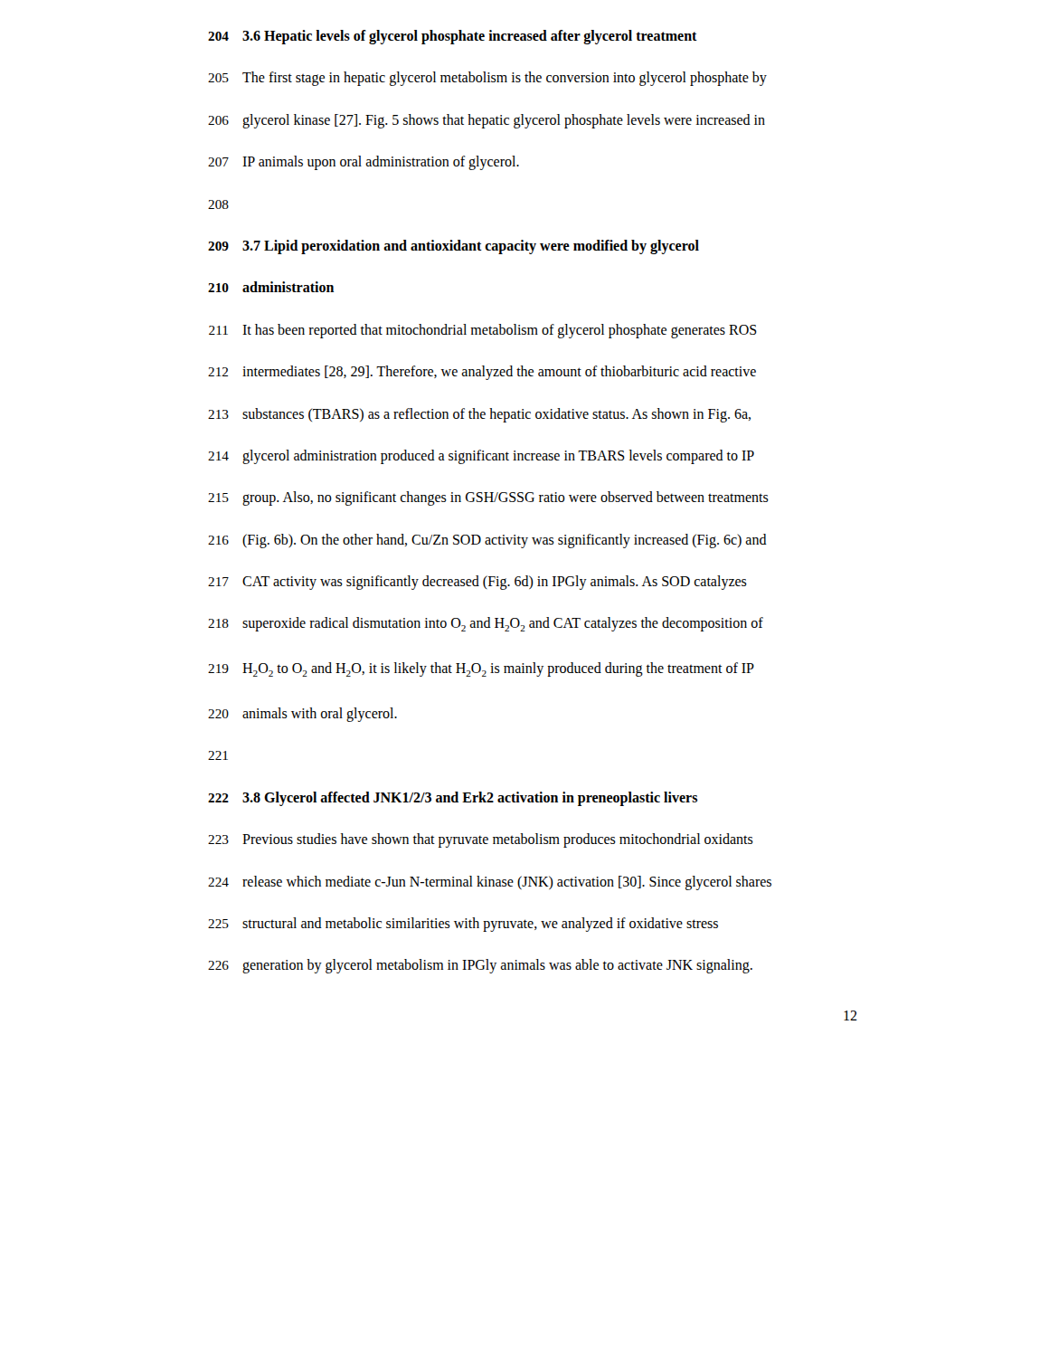2043.6 Hepatic levels of glycerol phosphate increased after glycerol treatment
205 The first stage in hepatic glycerol metabolism is the conversion into glycerol phosphate by
206glycerol kinase [27]. Fig. 5 shows that hepatic glycerol phosphate levels were increased in
207 IP animals upon oral administration of glycerol.
208
2093.7 Lipid peroxidation and antioxidant capacity were modified by glycerol
210administration
211 It has been reported that mitochondrial metabolism of glycerol phosphate generates ROS
212intermediates [28, 29]. Therefore, we analyzed the amount of thiobarbituric acid reactive
213substances (TBARS) as a reflection of the hepatic oxidative status. As shown in Fig. 6a,
214glycerol administration produced a significant increase in TBARS levels compared to IP
215group. Also, no significant changes in GSH/GSSG ratio were observed between treatments
216(Fig. 6b). On the other hand, Cu/Zn SOD activity was significantly increased (Fig. 6c) and
217 CAT activity was significantly decreased (Fig. 6d) in IPGly animals. As SOD catalyzes
218superoxide radical dismutation into O2 and H2O2 and CAT catalyzes the decomposition of
219 H2O2 to O2 and H2O, it is likely that H2O2 is mainly produced during the treatment of IP
220animals with oral glycerol.
221
2223.8 Glycerol affected JNK1/2/3 and Erk2 activation in preneoplastic livers
223 Previous studies have shown that pyruvate metabolism produces mitochondrial oxidants
224release which mediate c-Jun N-terminal kinase (JNK) activation [30]. Since glycerol shares
225structural and metabolic similarities with pyruvate, we analyzed if oxidative stress
226generation by glycerol metabolism in IPGly animals was able to activate JNK signaling.
12